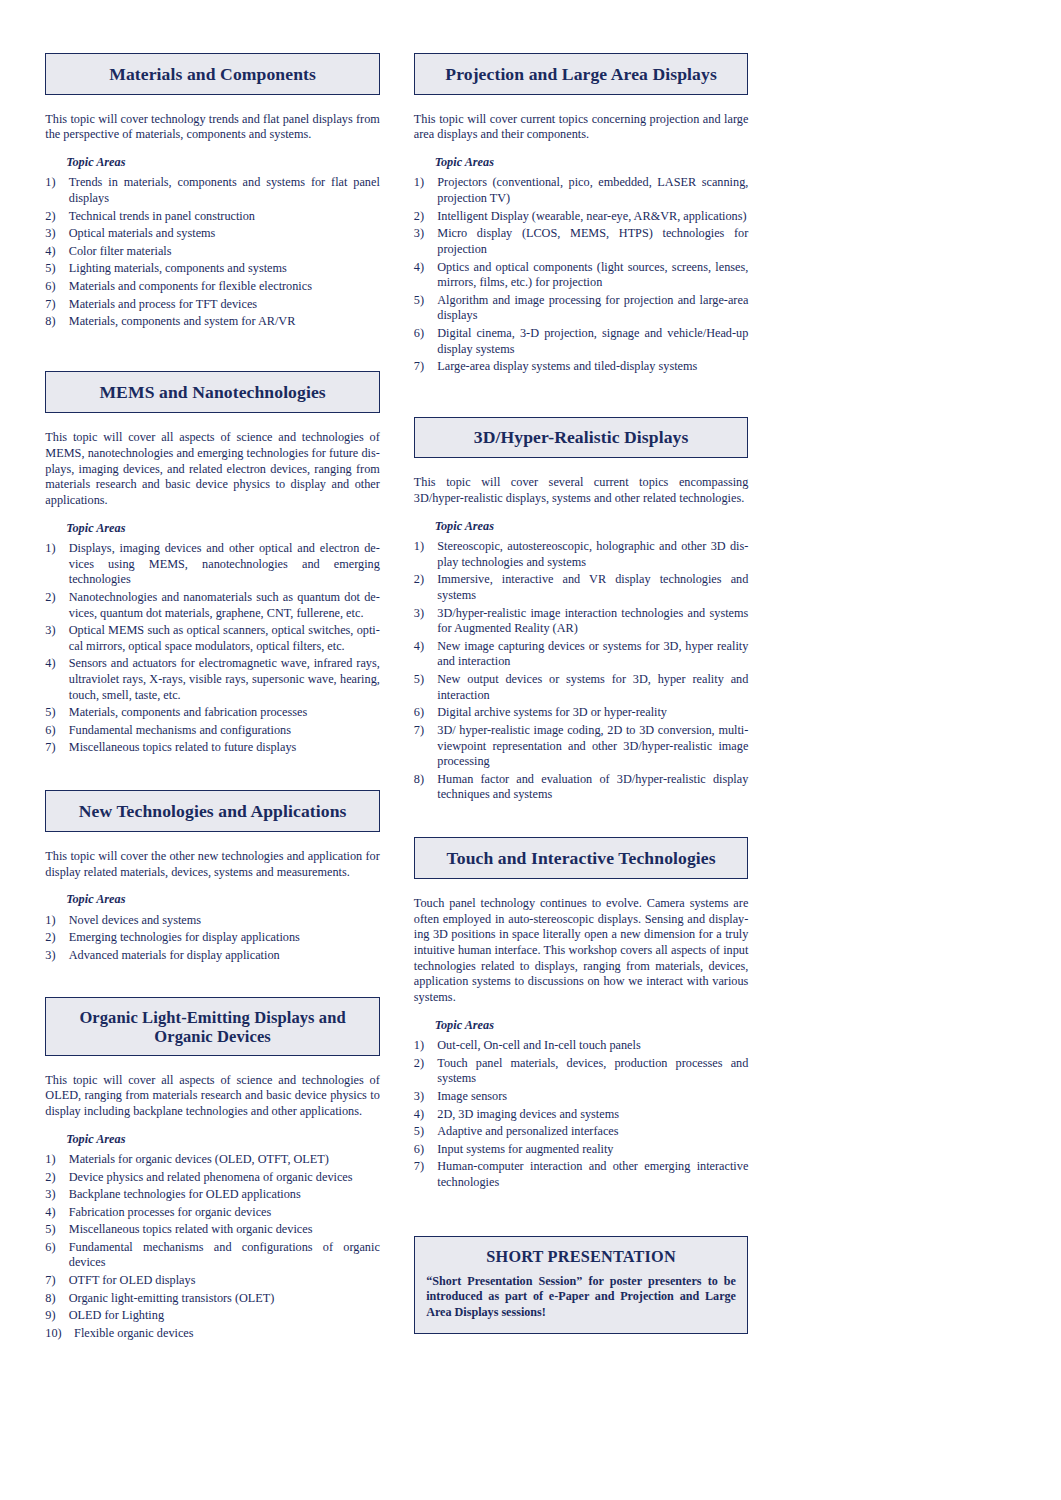Materials and Components
This topic will cover technology trends and flat panel displays from the perspective of materials, components and systems.
Topic Areas
1) Trends in materials, components and systems for flat panel displays
2) Technical trends in panel construction
3) Optical materials and systems
4) Color filter materials
5) Lighting materials, components and systems
6) Materials and components for flexible electronics
7) Materials and process for TFT devices
8) Materials, components and system for AR/VR
MEMS and Nanotechnologies
This topic will cover all aspects of science and technologies of MEMS, nanotechnologies and emerging technologies for future displays, imaging devices, and related electron devices, ranging from materials research and basic device physics to display and other applications.
Topic Areas
1) Displays, imaging devices and other optical and electron devices using MEMS, nanotechnologies and emerging technologies
2) Nanotechnologies and nanomaterials such as quantum dot devices, quantum dot materials, graphene, CNT, fullerene, etc.
3) Optical MEMS such as optical scanners, optical switches, optical mirrors, optical space modulators, optical filters, etc.
4) Sensors and actuators for electromagnetic wave, infrared rays, ultraviolet rays, X-rays, visible rays, supersonic wave, hearing, touch, smell, taste, etc.
5) Materials, components and fabrication processes
6) Fundamental mechanisms and configurations
7) Miscellaneous topics related to future displays
New Technologies and Applications
This topic will cover the other new technologies and application for display related materials, devices, systems and measurements.
Topic Areas
1) Novel devices and systems
2) Emerging technologies for display applications
3) Advanced materials for display application
Organic Light-Emitting Displays and Organic Devices
This topic will cover all aspects of science and technologies of OLED, ranging from materials research and basic device physics to display including backplane technologies and other applications.
Topic Areas
1) Materials for organic devices (OLED, OTFT, OLET)
2) Device physics and related phenomena of organic devices
3) Backplane technologies for OLED applications
4) Fabrication processes for organic devices
5) Miscellaneous topics related with organic devices
6) Fundamental mechanisms and configurations of organic devices
7) OTFT for OLED displays
8) Organic light-emitting transistors (OLET)
9) OLED for Lighting
10) Flexible organic devices
Projection and Large Area Displays
This topic will cover current topics concerning projection and large area displays and their components.
Topic Areas
1) Projectors (conventional, pico, embedded, LASER scanning, projection TV)
2) Intelligent Display (wearable, near-eye, AR&VR, applications)
3) Micro display (LCOS, MEMS, HTPS) technologies for projection
4) Optics and optical components (light sources, screens, lenses, mirrors, films, etc.) for projection
5) Algorithm and image processing for projection and large-area displays
6) Digital cinema, 3-D projection, signage and vehicle/Head-up display systems
7) Large-area display systems and tiled-display systems
3D/Hyper-Realistic Displays
This topic will cover several current topics encompassing 3D/hyper-realistic displays, systems and other related technologies.
Topic Areas
1) Stereoscopic, autostereoscopic, holographic and other 3D display technologies and systems
2) Immersive, interactive and VR display technologies and systems
3) 3D/hyper-realistic image interaction technologies and systems for Augmented Reality (AR)
4) New image capturing devices or systems for 3D, hyper reality and interaction
5) New output devices or systems for 3D, hyper reality and interaction
6) Digital archive systems for 3D or hyper-reality
7) 3D/ hyper-realistic image coding, 2D to 3D conversion, multi-viewpoint representation and other 3D/hyper-realistic image processing
8) Human factor and evaluation of 3D/hyper-realistic display techniques and systems
Touch and Interactive Technologies
Touch panel technology continues to evolve. Camera systems are often employed in auto-stereoscopic displays. Sensing and displaying 3D positions in space literally open a new dimension for a truly intuitive human interface. This workshop covers all aspects of input technologies related to displays, ranging from materials, devices, application systems to discussions on how we interact with various systems.
Topic Areas
1) Out-cell, On-cell and In-cell touch panels
2) Touch panel materials, devices, production processes and systems
3) Image sensors
4) 2D, 3D imaging devices and systems
5) Adaptive and personalized interfaces
6) Input systems for augmented reality
7) Human-computer interaction and other emerging interactive technologies
SHORT PRESENTATION
“Short Presentation Session” for poster presenters to be introduced as part of e-Paper and Projection and Large Area Displays sessions!